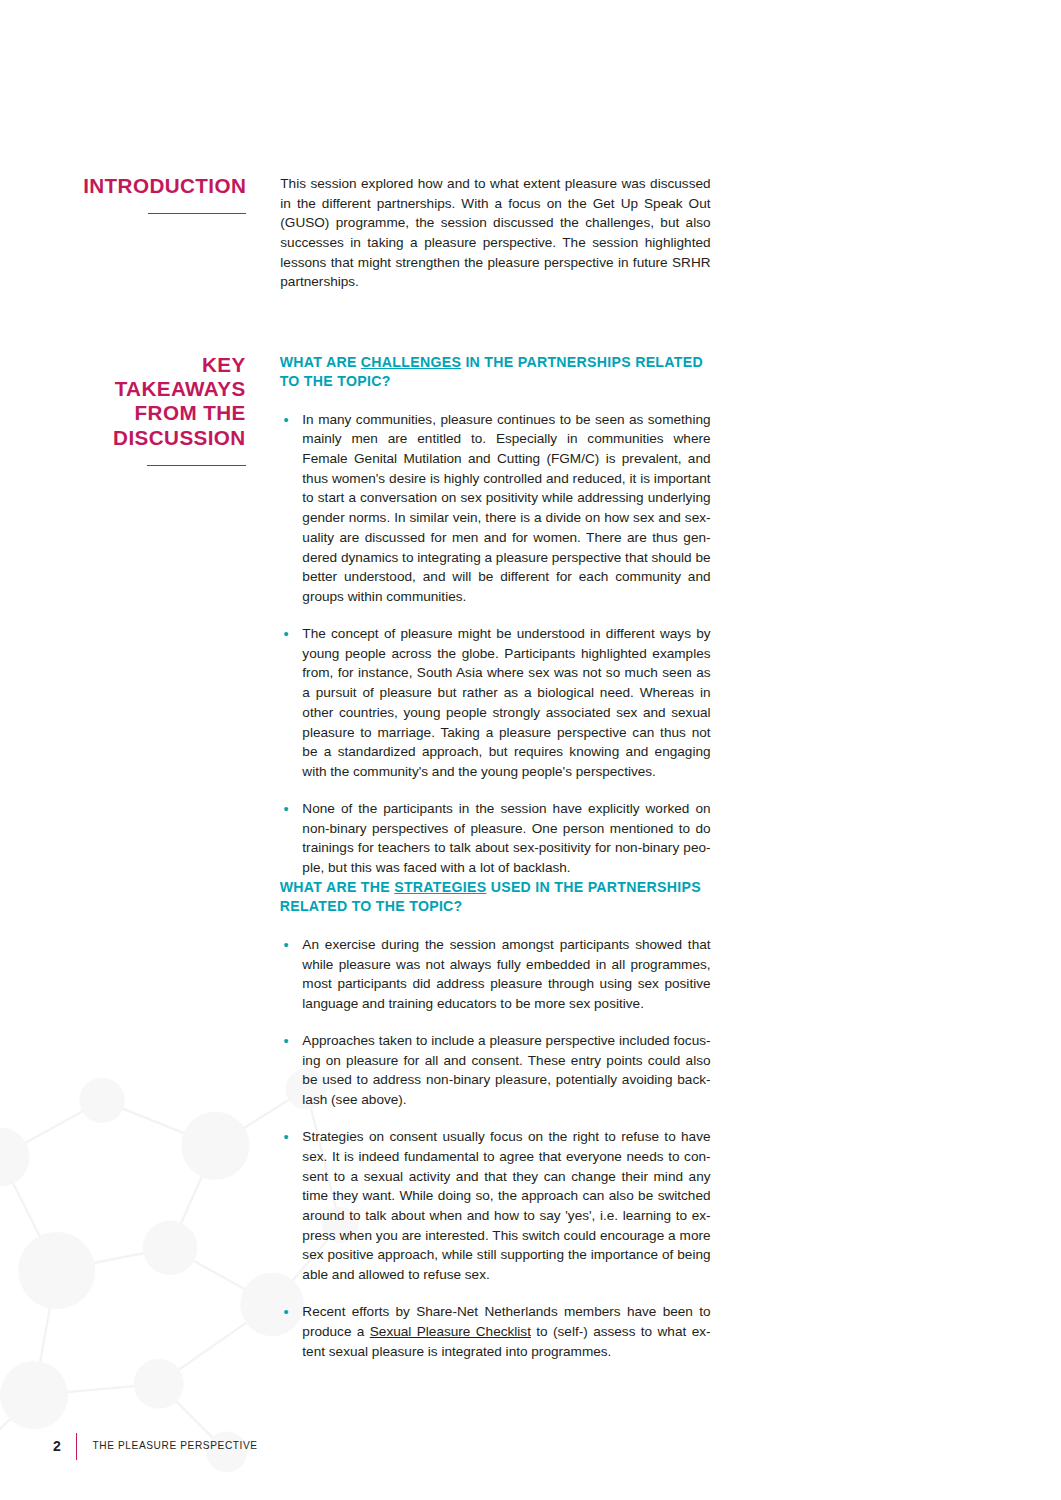Introduction
This session explored how and to what extent pleasure was discussed in the different partnerships. With a focus on the Get Up Speak Out (GUSO) programme, the session discussed the challenges, but also successes in taking a pleasure perspective. The session highlighted lessons that might strengthen the pleasure perspective in future SRHR partnerships.
Key takeaways
from the
discussion
What are challenges in the partnerships related to the topic?
In many communities, pleasure continues to be seen as something mainly men are entitled to. Especially in communities where Female Genital Mutilation and Cutting (FGM/C) is prevalent, and thus women's desire is highly controlled and reduced, it is important to start a conversation on sex positivity while addressing underlying gender norms. In similar vein, there is a divide on how sex and sexuality are discussed for men and for women. There are thus gendered dynamics to integrating a pleasure perspective that should be better understood, and will be different for each community and groups within communities.
The concept of pleasure might be understood in different ways by young people across the globe. Participants highlighted examples from, for instance, South Asia where sex was not so much seen as a pursuit of pleasure but rather as a biological need. Whereas in other countries, young people strongly associated sex and sexual pleasure to marriage. Taking a pleasure perspective can thus not be a standardized approach, but requires knowing and engaging with the community's and the young people's perspectives.
None of the participants in the session have explicitly worked on non-binary perspectives of pleasure. One person mentioned to do trainings for teachers to talk about sex-positivity for non-binary people, but this was faced with a lot of backlash.
What are the strategies used in the partnerships related to the topic?
An exercise during the session amongst participants showed that while pleasure was not always fully embedded in all programmes, most participants did address pleasure through using sex positive language and training educators to be more sex positive.
Approaches taken to include a pleasure perspective included focusing on pleasure for all and consent. These entry points could also be used to address non-binary pleasure, potentially avoiding backlash (see above).
Strategies on consent usually focus on the right to refuse to have sex. It is indeed fundamental to agree that everyone needs to consent to a sexual activity and that they can change their mind any time they want. While doing so, the approach can also be switched around to talk about when and how to say 'yes', i.e. learning to express when you are interested. This switch could encourage a more sex positive approach, while still supporting the importance of being able and allowed to refuse sex.
Recent efforts by Share-Net Netherlands members have been to produce a Sexual Pleasure Checklist to (self-) assess to what extent sexual pleasure is integrated into programmes.
2 The Pleasure Perspective